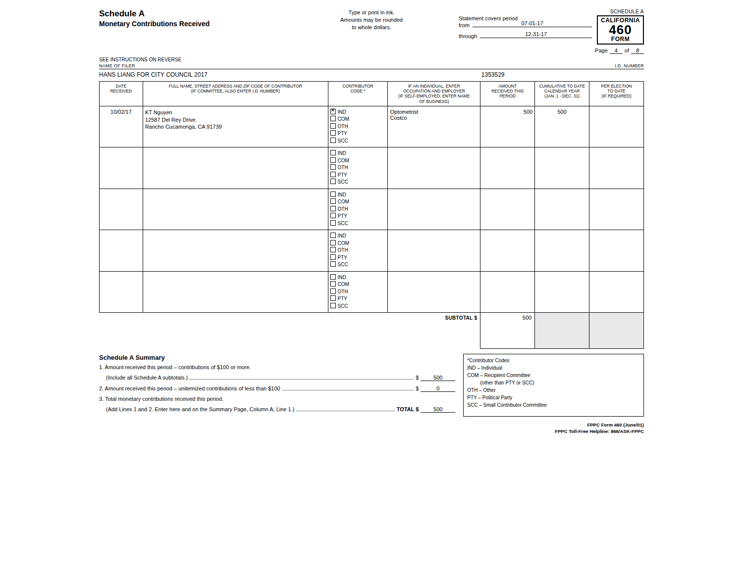Schedule A
Monetary Contributions Received
Type or print in ink.
Amounts may be rounded
to whole dollars.
SCHEDULE A
Statement covers period
from 07-01-17
through 12-31-17
CALIFORNIA
460
FORM
Page 4 of 8
SEE INSTRUCTIONS ON REVERSE
NAME OF FILER
I.D. NUMBER
HANS LIANG FOR CITY COUNCIL 2017
1353529
| DATE RECEIVED | FULL NAME, STREET ADDRESS AND ZIP CODE OF CONTRIBUTOR (IF COMMITTEE, ALSO ENTER I.D. NUMBER) | CONTRIBUTOR CODE * | IF AN INDIVIDUAL, ENTER OCCUPATION AND EMPLOYER (IF SELF-EMPLOYED, ENTER NAME OF BUSINESS) | AMOUNT RECEIVED THIS PERIOD | CUMULATIVE TO DATE CALENDAR YEAR (JAN. 1 - DEC. 31) | PER ELECTION TO DATE (IF REQUIRED) |
| --- | --- | --- | --- | --- | --- | --- |
| 10/02/17 | KT Nguyen 12587 Del Rey Drive. Rancho Cucamonga, CA 91739 | IND COM OTH PTY SCC | Optometrist Costco | 500 | 500 | |
| | | IND COM OTH PTY SCC | | | | |
| | | IND COM OTH PTY SCC | | | | |
| | | IND COM OTH PTY SCC | | | | |
| | | IND COM OTH PTY SCC | | | | |
| | | | SUBTOTAL $ | 500 | | |
Schedule A Summary
1. Amount received this period – contributions of $100 or more.
(Include all Schedule A subtotals.) $ 500
2. Amount received this period – unitemized contributions of less than $100 $ 0
3. Total monetary contributions received this period.
(Add Lines 1 and 2. Enter here and on the Summary Page, Column A, Line 1.) TOTAL $ 500
*Contributor Codes
IND – Individual
COM – Recipient Committee
(other than PTY or SCC)
OTH – Other
PTY – Political Party
SCC – Small Contributor Committee
FPPC Form 460 (June/01)
FPPC Toll-Free Helpline: 866/ASK-FPPC